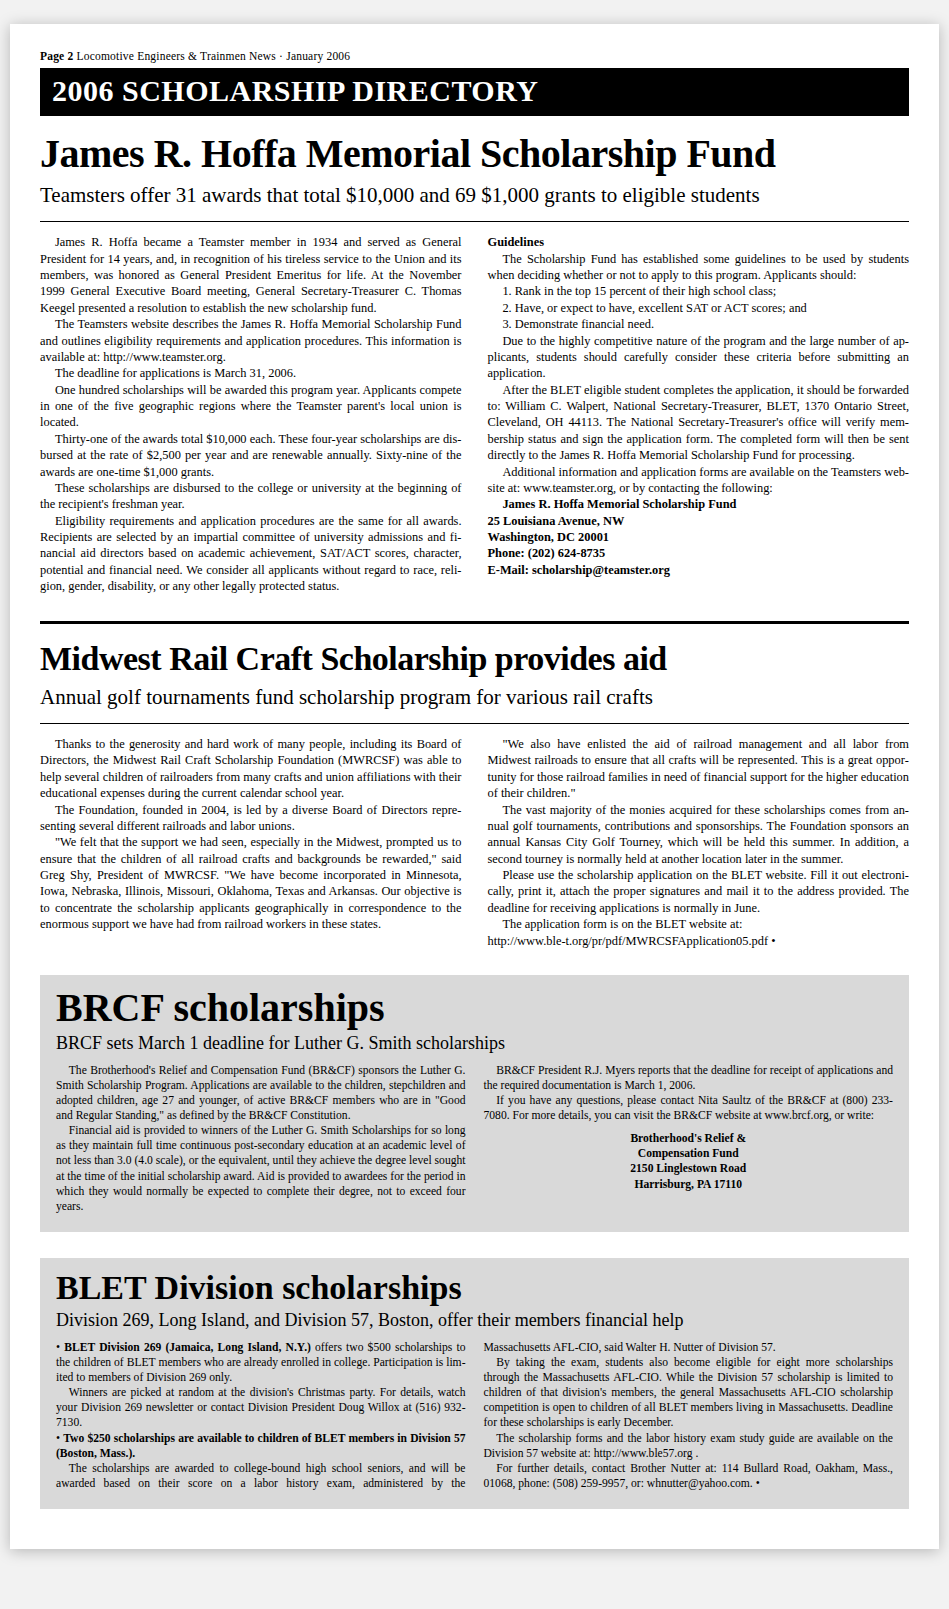Page 2 Locomotive Engineers & Trainmen News · January 2006
2006 SCHOLARSHIP DIRECTORY
James R. Hoffa Memorial Scholarship Fund
Teamsters offer 31 awards that total $10,000 and 69 $1,000 grants to eligible students
James R. Hoffa became a Teamster member in 1934 and served as General President for 14 years, and, in recognition of his tireless service to the Union and its members, was honored as General President Emeritus for life. At the November 1999 General Executive Board meeting, General Secretary-Treasurer C. Thomas Keegel presented a resolution to establish the new scholarship fund.
The Teamsters website describes the James R. Hoffa Memorial Scholarship Fund and outlines eligibility requirements and application procedures. This information is available at: http://www.teamster.org.
The deadline for applications is March 31, 2006.
One hundred scholarships will be awarded this program year. Applicants compete in one of the five geographic regions where the Teamster parent's local union is located.
Thirty-one of the awards total $10,000 each. These four-year scholarships are disbursed at the rate of $2,500 per year and are renewable annually. Sixty-nine of the awards are one-time $1,000 grants.
These scholarships are disbursed to the college or university at the beginning of the recipient's freshman year.
Eligibility requirements and application procedures are the same for all awards. Recipients are selected by an impartial committee of university admissions and financial aid directors based on academic achievement, SAT/ACT scores, character, potential and financial need. We consider all applicants without regard to race, religion, gender, disability, or any other legally protected status.
Guidelines
The Scholarship Fund has established some guidelines to be used by students when deciding whether or not to apply to this program. Applicants should:
1. Rank in the top 15 percent of their high school class;
2. Have, or expect to have, excellent SAT or ACT scores; and
3. Demonstrate financial need.
Due to the highly competitive nature of the program and the large number of applicants, students should carefully consider these criteria before submitting an application.
After the BLET eligible student completes the application, it should be forwarded to: William C. Walpert, National Secretary-Treasurer, BLET, 1370 Ontario Street, Cleveland, OH 44113. The National Secretary-Treasurer's office will verify membership status and sign the application form. The completed form will then be sent directly to the James R. Hoffa Memorial Scholarship Fund for processing.
Additional information and application forms are available on the Teamsters website at: www.teamster.org, or by contacting the following:
James R. Hoffa Memorial Scholarship Fund
25 Louisiana Avenue, NW
Washington, DC 20001
Phone: (202) 624-8735
E-Mail: scholarship@teamster.org
Midwest Rail Craft Scholarship provides aid
Annual golf tournaments fund scholarship program for various rail crafts
Thanks to the generosity and hard work of many people, including its Board of Directors, the Midwest Rail Craft Scholarship Foundation (MWRCSF) was able to help several children of railroaders from many crafts and union affiliations with their educational expenses during the current calendar school year.
The Foundation, founded in 2004, is led by a diverse Board of Directors representing several different railroads and labor unions.
"We felt that the support we had seen, especially in the Midwest, prompted us to ensure that the children of all railroad crafts and backgrounds be rewarded," said Greg Shy, President of MWRCSF. "We have become incorporated in Minnesota, Iowa, Nebraska, Illinois, Missouri, Oklahoma, Texas and Arkansas. Our objective is to concentrate the scholarship applicants geographically in correspondence to the enormous support we have had from railroad workers in these states.
"We also have enlisted the aid of railroad management and all labor from Midwest railroads to ensure that all crafts will be represented. This is a great opportunity for those railroad families in need of financial support for the higher education of their children."
The vast majority of the monies acquired for these scholarships comes from annual golf tournaments, contributions and sponsorships. The Foundation sponsors an annual Kansas City Golf Tourney, which will be held this summer. In addition, a second tourney is normally held at another location later in the summer.
Please use the scholarship application on the BLET website. Fill it out electronically, print it, attach the proper signatures and mail it to the address provided. The deadline for receiving applications is normally in June.
The application form is on the BLET website at:
http://www.ble-t.org/pr/pdf/MWRCSFApplication05.pdf •
BRCF scholarships
BRCF sets March 1 deadline for Luther G. Smith scholarships
The Brotherhood's Relief and Compensation Fund (BR&CF) sponsors the Luther G. Smith Scholarship Program. Applications are available to the children, stepchildren and adopted children, age 27 and younger, of active BR&CF members who are in "Good and Regular Standing," as defined by the BR&CF Constitution.
Financial aid is provided to winners of the Luther G. Smith Scholarships for so long as they maintain full time continuous post-secondary education at an academic level of not less than 3.0 (4.0 scale), or the equivalent, until they achieve the degree level sought at the time of the initial scholarship award. Aid is provided to awardees for the period in which they would normally be expected to complete their degree, not to exceed four years.
BR&CF President R.J. Myers reports that the deadline for receipt of applications and the required documentation is March 1, 2006.
If you have any questions, please contact Nita Saultz of the BR&CF at (800) 233-7080. For more details, you can visit the BR&CF website at www.brcf.org, or write:
Brotherhood's Relief &
Compensation Fund
2150 Linglestown Road
Harrisburg, PA 17110
BLET Division scholarships
Division 269, Long Island, and Division 57, Boston, offer their members financial help
• BLET Division 269 (Jamaica, Long Island, N.Y.) offers two $500 scholarships to the children of BLET members who are already enrolled in college. Participation is limited to members of Division 269 only.
Winners are picked at random at the division's Christmas party. For details, watch your Division 269 newsletter or contact Division President Doug Willox at (516) 932-7130.
• Two $250 scholarships are available to children of BLET members in Division 57 (Boston, Mass.).
The scholarships are awarded to college-bound high school seniors, and will be awarded based on their score on a labor history exam, administered by the Massachusetts AFL-CIO, said Walter H. Nutter of Division 57.
By taking the exam, students also become eligible for eight more scholarships through the Massachusetts AFL-CIO. While the Division 57 scholarship is limited to children of that division's members, the general Massachusetts AFL-CIO scholarship competition is open to children of all BLET members living in Massachusetts. Deadline for these scholarships is early December.
The scholarship forms and the labor history exam study guide are available on the Division 57 website at: http://www.ble57.org .
For further details, contact Brother Nutter at: 114 Bullard Road, Oakham, Mass., 01068, phone: (508) 259-9957, or: whnutter@yahoo.com. •